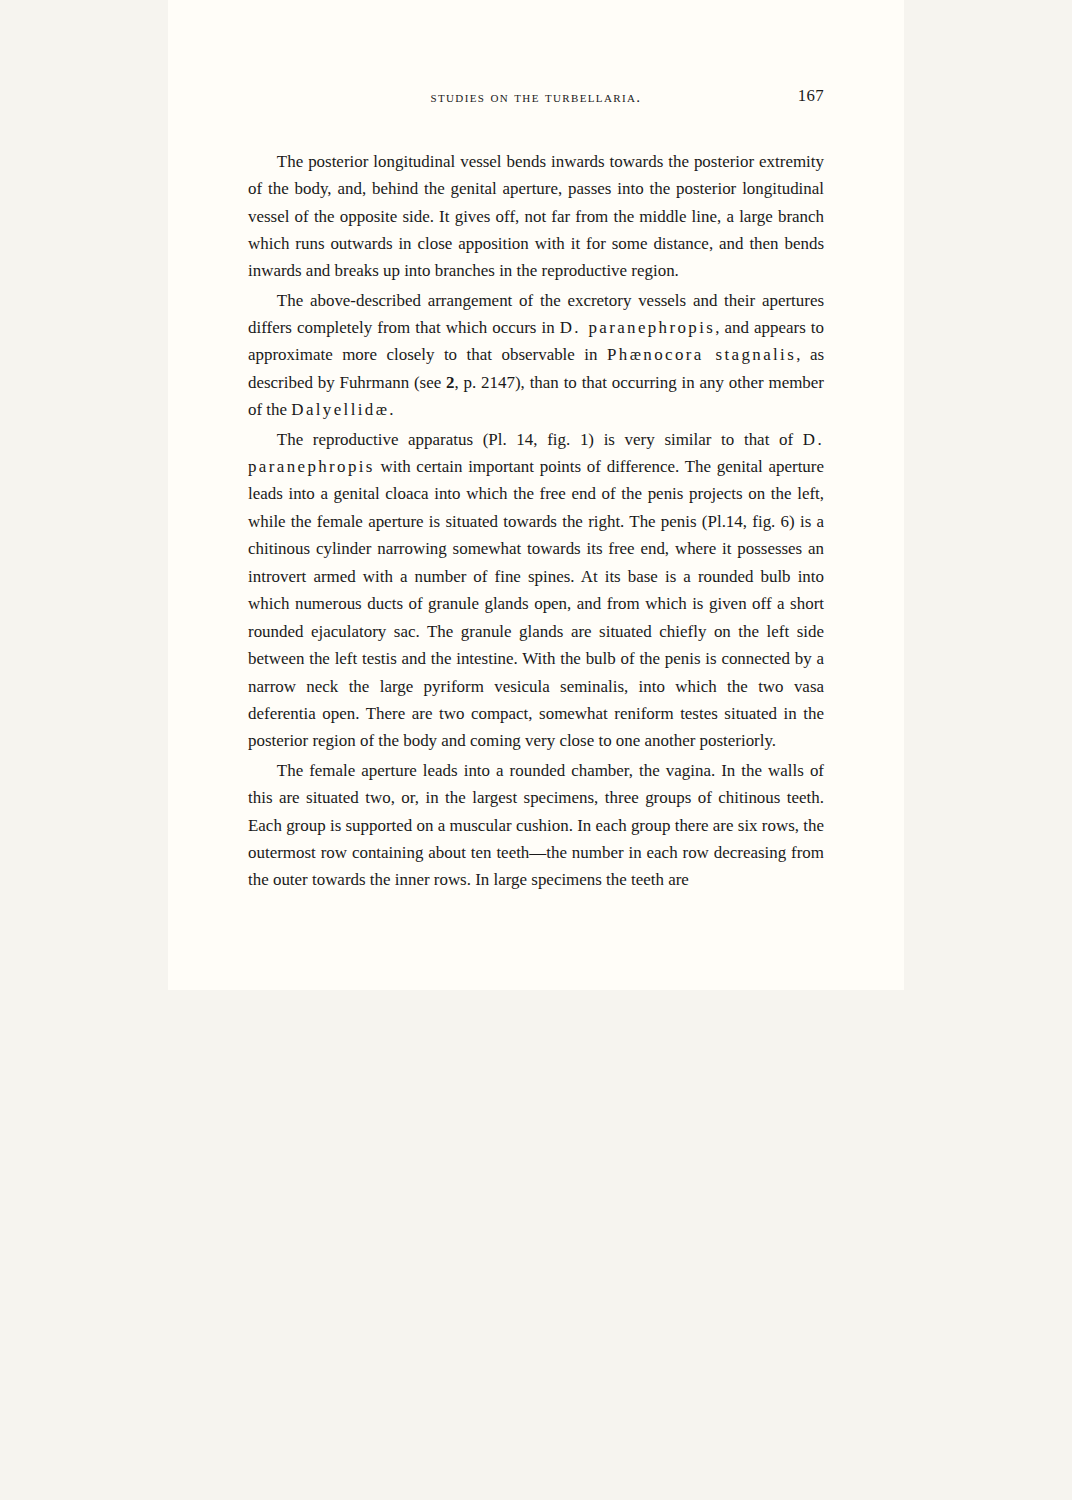Studies on the Turbellaria. 167
The posterior longitudinal vessel bends inwards towards the posterior extremity of the body, and, behind the genital aperture, passes into the posterior longitudinal vessel of the opposite side. It gives off, not far from the middle line, a large branch which runs outwards in close apposition with it for some distance, and then bends inwards and breaks up into branches in the reproductive region.
The above-described arrangement of the excretory vessels and their apertures differs completely from that which occurs in D. paranephropis, and appears to approximate more closely to that observable in Phænocora stagnalis, as described by Fuhrmann (see 2, p. 2147), than to that occurring in any other member of the Dalyellidæ.
The reproductive apparatus (Pl. 14, fig. 1) is very similar to that of D. paranephropis with certain important points of difference. The genital aperture leads into a genital cloaca into which the free end of the penis projects on the left, while the female aperture is situated towards the right. The penis (Pl.14, fig. 6) is a chitinous cylinder narrowing somewhat towards its free end, where it possesses an introvert armed with a number of fine spines. At its base is a rounded bulb into which numerous ducts of granule glands open, and from which is given off a short rounded ejaculatory sac. The granule glands are situated chiefly on the left side between the left testis and the intestine. With the bulb of the penis is connected by a narrow neck the large pyriform vesicula seminalis, into which the two vasa deferentia open. There are two compact, somewhat reniform testes situated in the posterior region of the body and coming very close to one another posteriorly.
The female aperture leads into a rounded chamber, the vagina. In the walls of this are situated two, or, in the largest specimens, three groups of chitinous teeth. Each group is supported on a muscular cushion. In each group there are six rows, the outermost row containing about ten teeth—the number in each row decreasing from the outer towards the inner rows. In large specimens the teeth are